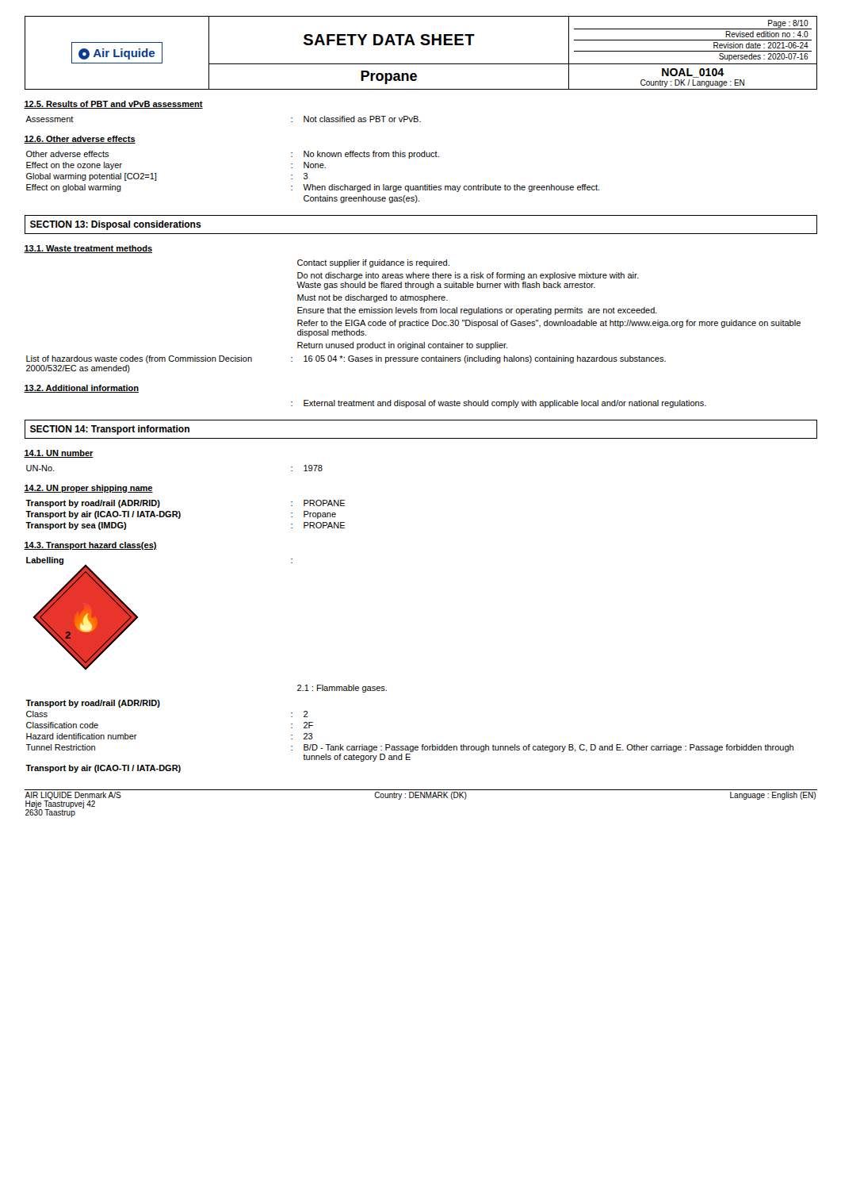| ● Air Liquide | SAFETY DATA SHEET | Page : 8/10 Revised edition no : 4.0 Revision date : 2021-06-24 Supersedes : 2020-07-16 |
| Propane | NOAL_0104 Country : DK / Language : EN |
12.5. Results of PBT and vPvB assessment
| Assessment | : | Not classified as PBT or vPvB. |
12.6. Other adverse effects
| Other adverse effects | : | No known effects from this product. |
| Effect on the ozone layer | : | None. |
| Global warming potential [CO2=1] | : | 3 |
| Effect on global warming | : | When discharged in large quantities may contribute to the greenhouse effect. |
| | | Contains greenhouse gas(es). |
SECTION 13: Disposal considerations
13.1. Waste treatment methods
Contact supplier if guidance is required.
Do not discharge into areas where there is a risk of forming an explosive mixture with air.
Waste gas should be flared through a suitable burner with flash back arrestor.
Must not be discharged to atmosphere.
Ensure that the emission levels from local regulations or operating permits are not exceeded.
Refer to the EIGA code of practice Doc.30 "Disposal of Gases", downloadable at http://www.eiga.org for more guidance on suitable disposal methods.
Return unused product in original container to supplier.
| List of hazardous waste codes (from Commission Decision 2000/532/EC as amended) | : | 16 05 04 *: Gases in pressure containers (including halons) containing hazardous substances. |
13.2. Additional information
| | : | External treatment and disposal of waste should comply with applicable local and/or national regulations. |
SECTION 14: Transport information
14.1. UN number
| UN-No. | : | 1978 |
14.2. UN proper shipping name
| Transport by road/rail (ADR/RID) | : | PROPANE |
| Transport by air (ICAO-TI / IATA-DGR) | : | Propane |
| Transport by sea (IMDG) | : | PROPANE |
14.3. Transport hazard class(es)
| Labelling | : | |
🔥
2
2.1 : Flammable gases.
| Transport by road/rail (ADR/RID) | | |
| Class | : | 2 |
| Classification code | : | 2F |
| Hazard identification number | : | 23 |
| Tunnel Restriction | : | B/D - Tank carriage : Passage forbidden through tunnels of category B, C, D and E. Other carriage : Passage forbidden through tunnels of category D and E |
| Transport by air (ICAO-TI / IATA-DGR) | | |
| AIR LIQUIDE Denmark A/S Høje Taastrupvej 42 2630 Taastrup | Country : DENMARK (DK) | Language : English (EN) |